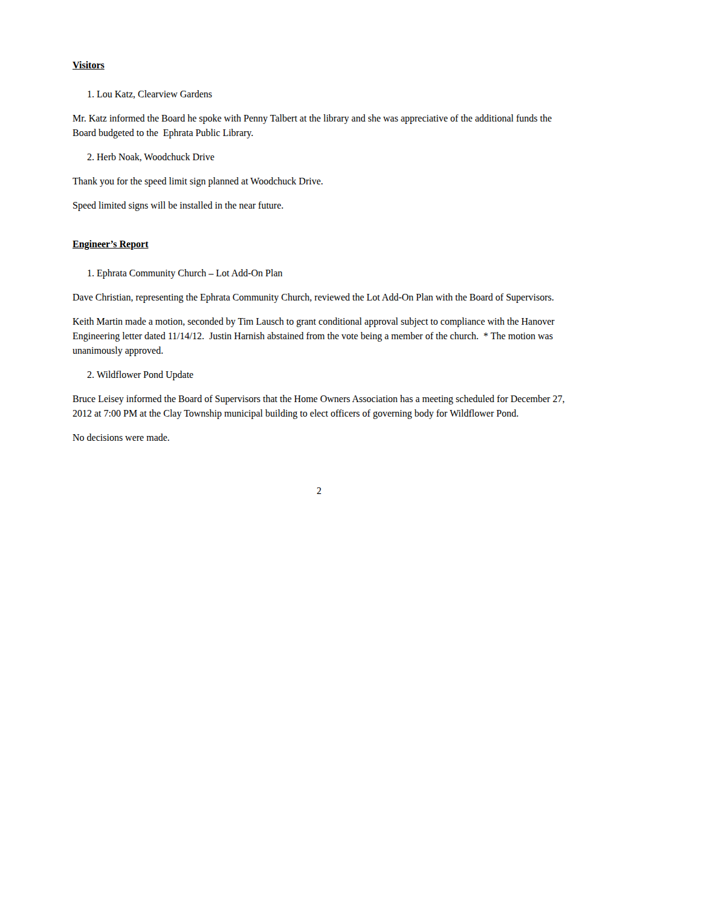Visitors
Lou Katz, Clearview Gardens
Mr. Katz informed the Board he spoke with Penny Talbert at the library and she was appreciative of the additional funds the Board budgeted to the Ephrata Public Library.
Herb Noak, Woodchuck Drive
Thank you for the speed limit sign planned at Woodchuck Drive.
Speed limited signs will be installed in the near future.
Engineer’s Report
Ephrata Community Church – Lot Add-On Plan
Dave Christian, representing the Ephrata Community Church, reviewed the Lot Add-On Plan with the Board of Supervisors.
Keith Martin made a motion, seconded by Tim Lausch to grant conditional approval subject to compliance with the Hanover Engineering letter dated 11/14/12. Justin Harnish abstained from the vote being a member of the church. * The motion was unanimously approved.
Wildflower Pond Update
Bruce Leisey informed the Board of Supervisors that the Home Owners Association has a meeting scheduled for December 27, 2012 at 7:00 PM at the Clay Township municipal building to elect officers of governing body for Wildflower Pond.
No decisions were made.
2